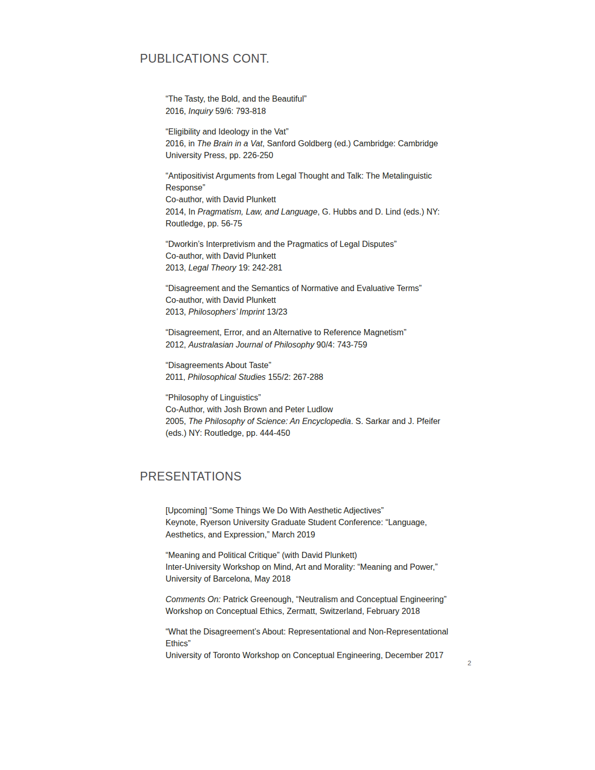PUBLICATIONS CONT.
“The Tasty, the Bold, and the Beautiful”
2016, Inquiry 59/6: 793-818
“Eligibility and Ideology in the Vat”
2016, in The Brain in a Vat, Sanford Goldberg (ed.) Cambridge: Cambridge University Press, pp. 226-250
“Antipositivist Arguments from Legal Thought and Talk: The Metalinguistic Response”
Co-author, with David Plunkett
2014, In Pragmatism, Law, and Language, G. Hubbs and D. Lind (eds.) NY: Routledge, pp. 56-75
“Dworkin’s Interpretivism and the Pragmatics of Legal Disputes”
Co-author, with David Plunkett
2013, Legal Theory 19: 242-281
“Disagreement and the Semantics of Normative and Evaluative Terms”
Co-author, with David Plunkett
2013, Philosophers’ Imprint 13/23
“Disagreement, Error, and an Alternative to Reference Magnetism”
2012, Australasian Journal of Philosophy 90/4: 743-759
“Disagreements About Taste”
2011, Philosophical Studies 155/2: 267-288
“Philosophy of Linguistics”
Co-Author, with Josh Brown and Peter Ludlow
2005, The Philosophy of Science: An Encyclopedia. S. Sarkar and J. Pfeifer (eds.) NY: Routledge, pp. 444-450
PRESENTATIONS
[Upcoming] “Some Things We Do With Aesthetic Adjectives”
Keynote, Ryerson University Graduate Student Conference: “Language, Aesthetics, and Expression,” March 2019
“Meaning and Political Critique” (with David Plunkett)
Inter-University Workshop on Mind, Art and Morality: “Meaning and Power,” University of Barcelona, May 2018
Comments On: Patrick Greenough, “Neutralism and Conceptual Engineering”
Workshop on Conceptual Ethics, Zermatt, Switzerland, February 2018
“What the Disagreement’s About: Representational and Non-Representational Ethics”
University of Toronto Workshop on Conceptual Engineering, December 2017
2